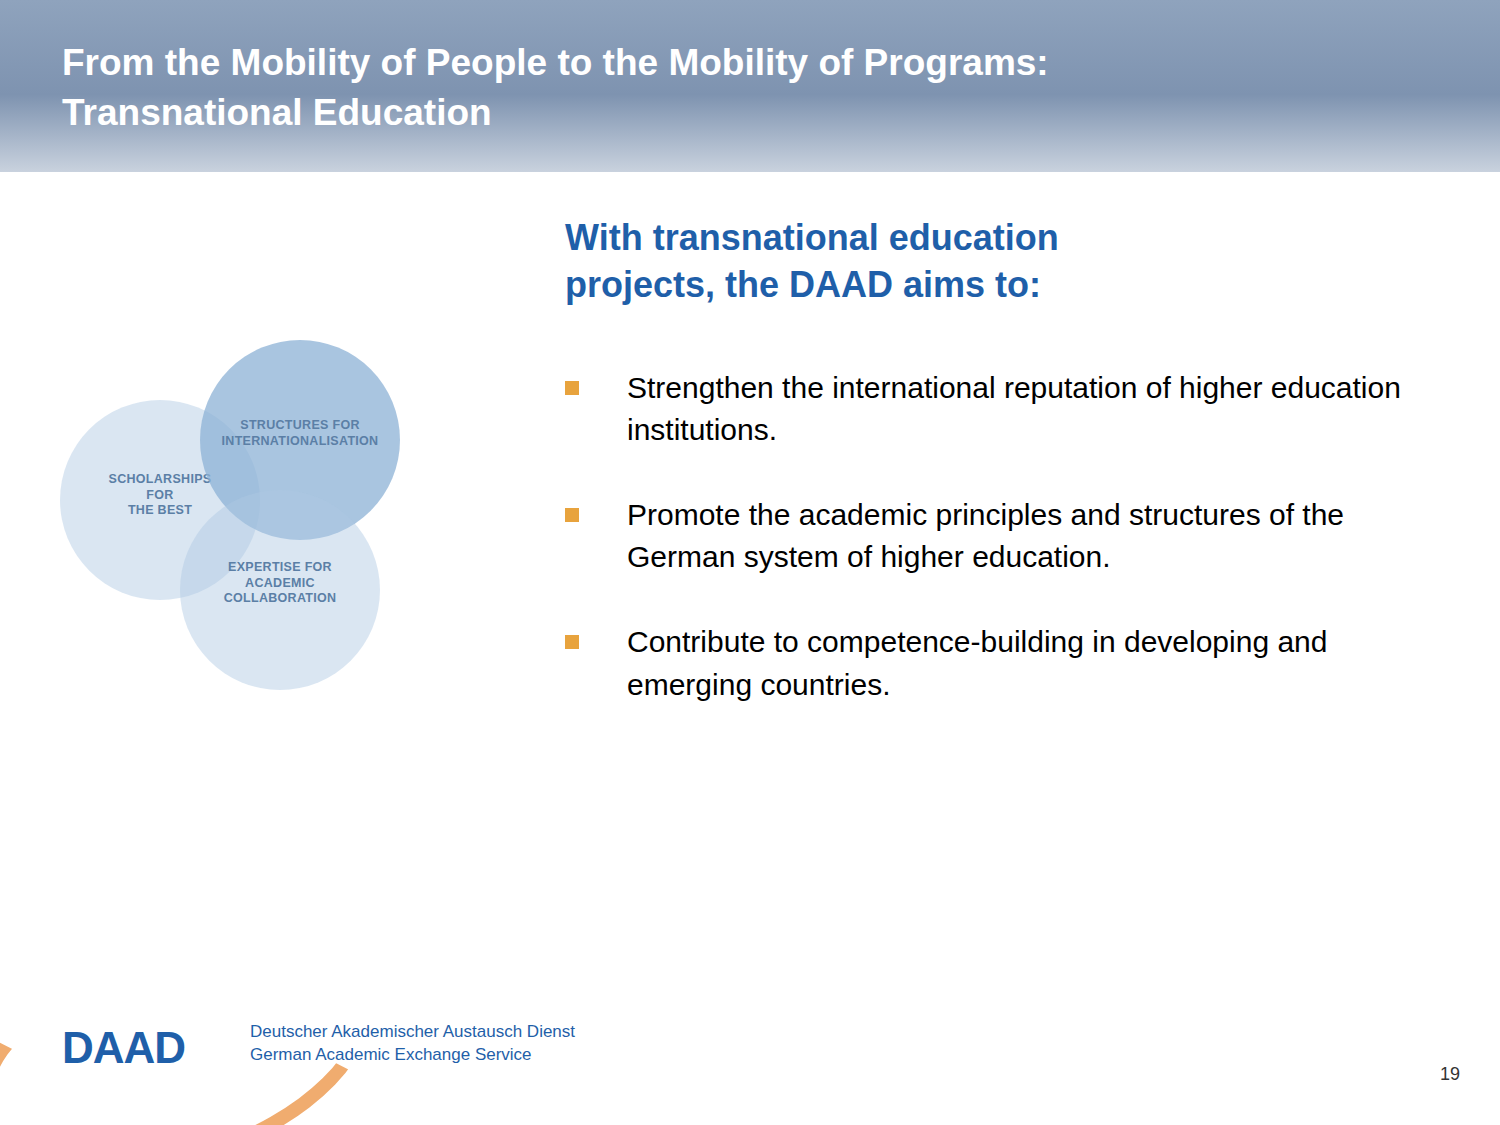From the Mobility of People to the Mobility of Programs:
Transnational Education
SCHOLARSHIPS
FOR
THE BEST
STRUCTURES FOR
INTERNATIONALISATION
EXPERTISE FOR
ACADEMIC
COLLABORATION
With transnational education
projects, the DAAD aims to:
Strengthen the international reputation of higher education institutions.
Promote the academic principles and structures of the German system of higher education.
Contribute to competence-building in developing and emerging countries.
DAAD
Deutscher Akademischer Austausch Dienst
German Academic Exchange Service
19